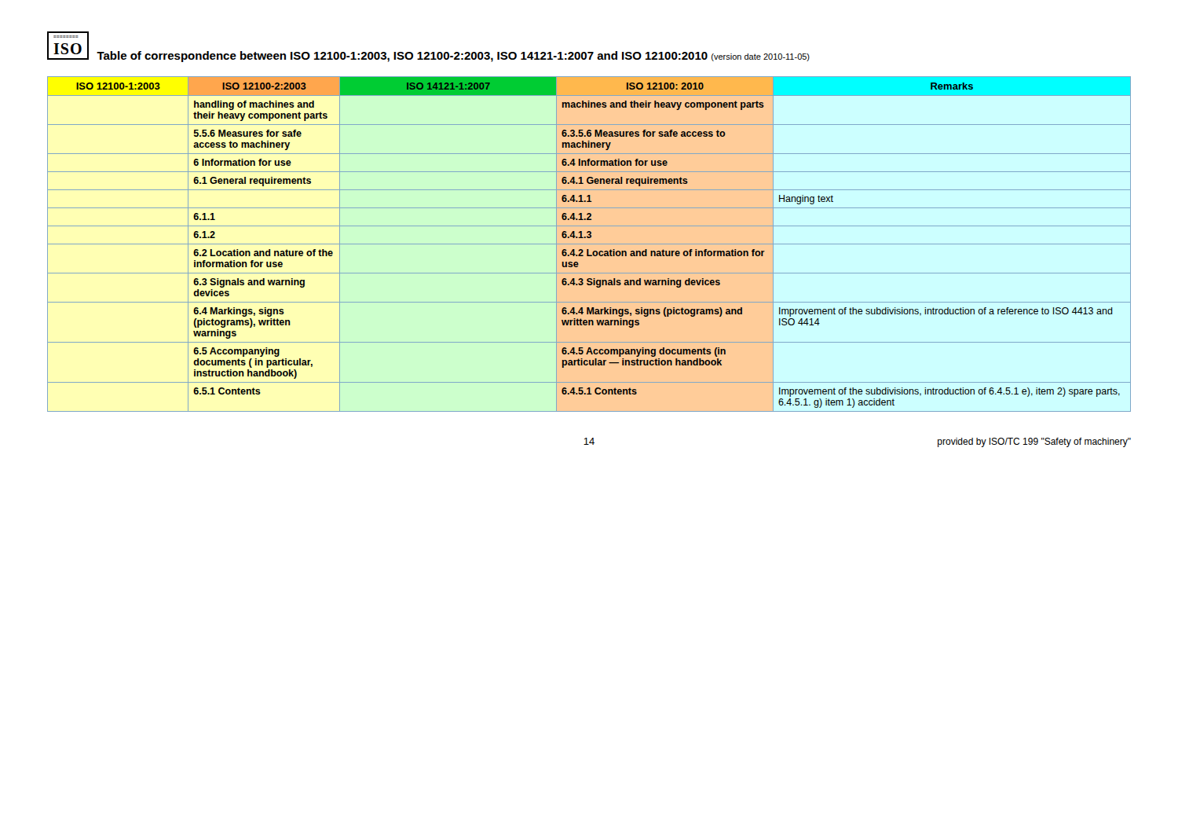≡≡≡≡≡≡≡≡ ISO
Table of correspondence between ISO 12100-1:2003, ISO 12100-2:2003, ISO 14121-1:2007 and ISO 12100:2010 (version date 2010-11-05)
| ISO 12100-1:2003 | ISO 12100-2:2003 | ISO 14121-1:2007 | ISO 12100: 2010 | Remarks |
| --- | --- | --- | --- | --- |
| | handling of machines and their heavy component parts | | machines and their heavy component parts | |
| | 5.5.6 Measures for safe access to machinery | | 6.3.5.6 Measures for safe access to machinery | |
| | 6 Information for use | | 6.4 Information for use | |
| | 6.1 General requirements | | 6.4.1 General requirements | |
| | | | 6.4.1.1 | Hanging text |
| | 6.1.1 | | 6.4.1.2 | |
| | 6.1.2 | | 6.4.1.3 | |
| | 6.2 Location and nature of the information for use | | 6.4.2 Location and nature of information for use | |
| | 6.3 Signals and warning devices | | 6.4.3 Signals and warning devices | |
| | 6.4 Markings, signs (pictograms), written warnings | | 6.4.4 Markings, signs (pictograms) and written warnings | Improvement of the subdivisions, introduction of a reference to ISO 4413 and ISO 4414 |
| | 6.5 Accompanying documents ( in particular, instruction handbook) | | 6.4.5 Accompanying documents (in particular — instruction handbook | |
| | 6.5.1 Contents | | 6.4.5.1 Contents | Improvement of the subdivisions, introduction of 6.4.5.1 e), item 2) spare parts, 6.4.5.1. g) item 1) accident |
14
provided by ISO/TC 199 "Safety of machinery"